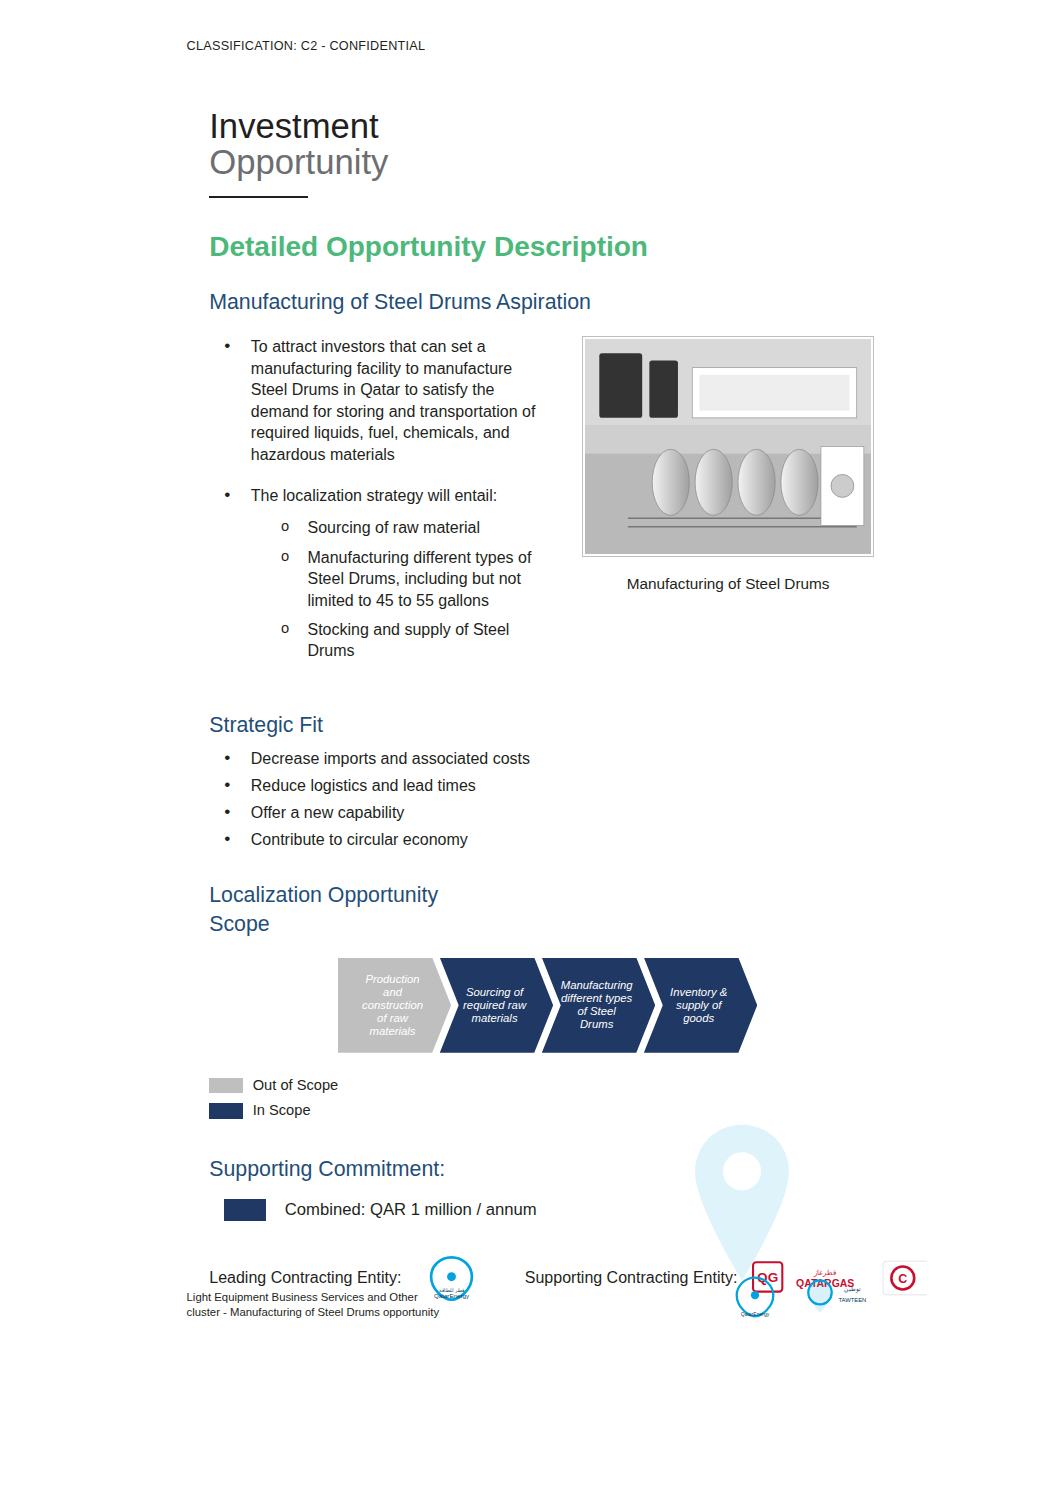CLASSIFICATION: C2 - CONFIDENTIAL
InvestmentOpportunity
Detailed Opportunity Description
Manufacturing of Steel Drums Aspiration
To attract investors that can set a manufacturing facility to manufacture Steel Drums in Qatar to satisfy the demand for storing and transportation of required liquids, fuel, chemicals, and hazardous materials
The localization strategy will entail:
Sourcing of raw material
Manufacturing different types of Steel Drums, including but not limited to 45 to 55 gallons
Stocking and supply of Steel Drums
Manufacturing of Steel Drums
Strategic Fit
Decrease imports and associated costs
Reduce logistics and lead times
Offer a new capability
Contribute to circular economy
Localization Opportunity
Scope
Production and construction of raw materials
Sourcing of required raw materials
Manufacturing different types of Steel Drums
Inventory & supply of goods
Out of Scope
In Scope
Supporting Commitment:
Combined: QAR 1 million / annum
Leading Contracting Entity: Supporting Contracting Entity:
Light Equipment Business Services and Other
cluster - Manufacturing of Steel Drums opportunity